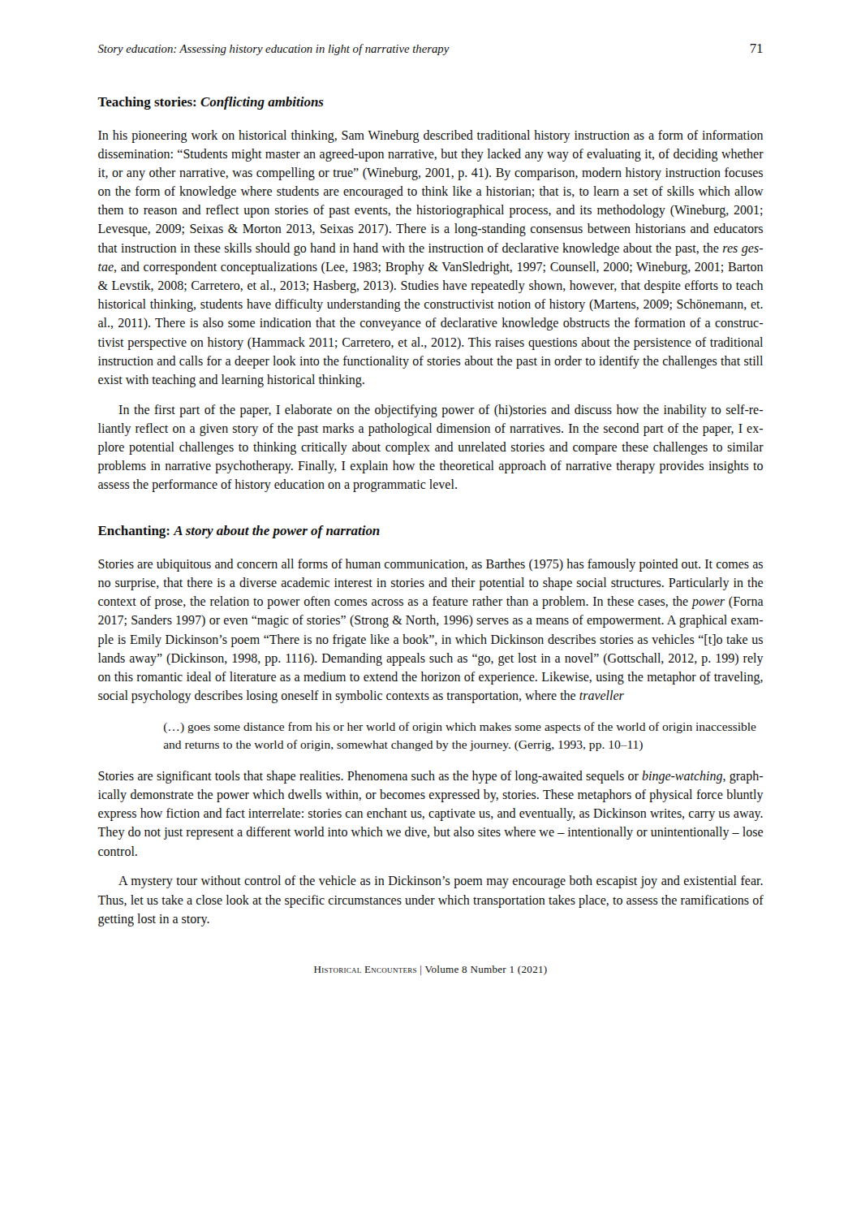Story education: Assessing history education in light of narrative therapy 71
Teaching stories: Conflicting ambitions
In his pioneering work on historical thinking, Sam Wineburg described traditional history instruction as a form of information dissemination: “Students might master an agreed-upon narrative, but they lacked any way of evaluating it, of deciding whether it, or any other narrative, was compelling or true” (Wineburg, 2001, p. 41). By comparison, modern history instruction focuses on the form of knowledge where students are encouraged to think like a historian; that is, to learn a set of skills which allow them to reason and reflect upon stories of past events, the historiographical process, and its methodology (Wineburg, 2001; Levesque, 2009; Seixas & Morton 2013, Seixas 2017). There is a long-standing consensus between historians and educators that instruction in these skills should go hand in hand with the instruction of declarative knowledge about the past, the res gestae, and correspondent conceptualizations (Lee, 1983; Brophy & VanSledright, 1997; Counsell, 2000; Wineburg, 2001; Barton & Levstik, 2008; Carretero, et al., 2013; Hasberg, 2013). Studies have repeatedly shown, however, that despite efforts to teach historical thinking, students have difficulty understanding the constructivist notion of history (Martens, 2009; Schönemann, et. al., 2011). There is also some indication that the conveyance of declarative knowledge obstructs the formation of a constructivist perspective on history (Hammack 2011; Carretero, et al., 2012). This raises questions about the persistence of traditional instruction and calls for a deeper look into the functionality of stories about the past in order to identify the challenges that still exist with teaching and learning historical thinking.
In the first part of the paper, I elaborate on the objectifying power of (hi)stories and discuss how the inability to self-reliantly reflect on a given story of the past marks a pathological dimension of narratives. In the second part of the paper, I explore potential challenges to thinking critically about complex and unrelated stories and compare these challenges to similar problems in narrative psychotherapy. Finally, I explain how the theoretical approach of narrative therapy provides insights to assess the performance of history education on a programmatic level.
Enchanting: A story about the power of narration
Stories are ubiquitous and concern all forms of human communication, as Barthes (1975) has famously pointed out. It comes as no surprise, that there is a diverse academic interest in stories and their potential to shape social structures. Particularly in the context of prose, the relation to power often comes across as a feature rather than a problem. In these cases, the power (Forna 2017; Sanders 1997) or even “magic of stories” (Strong & North, 1996) serves as a means of empowerment. A graphical example is Emily Dickinson’s poem “There is no frigate like a book”, in which Dickinson describes stories as vehicles “[t]o take us lands away” (Dickinson, 1998, pp. 1116). Demanding appeals such as “go, get lost in a novel” (Gottschall, 2012, p. 199) rely on this romantic ideal of literature as a medium to extend the horizon of experience. Likewise, using the metaphor of traveling, social psychology describes losing oneself in symbolic contexts as transportation, where the traveller
(…) goes some distance from his or her world of origin which makes some aspects of the world of origin inaccessible and returns to the world of origin, somewhat changed by the journey. (Gerrig, 1993, pp. 10–11)
Stories are significant tools that shape realities. Phenomena such as the hype of long-awaited sequels or binge-watching, graphically demonstrate the power which dwells within, or becomes expressed by, stories. These metaphors of physical force bluntly express how fiction and fact interrelate: stories can enchant us, captivate us, and eventually, as Dickinson writes, carry us away. They do not just represent a different world into which we dive, but also sites where we – intentionally or unintentionally – lose control.
A mystery tour without control of the vehicle as in Dickinson’s poem may encourage both escapist joy and existential fear. Thus, let us take a close look at the specific circumstances under which transportation takes place, to assess the ramifications of getting lost in a story.
Historical Encounters | Volume 8 Number 1 (2021)